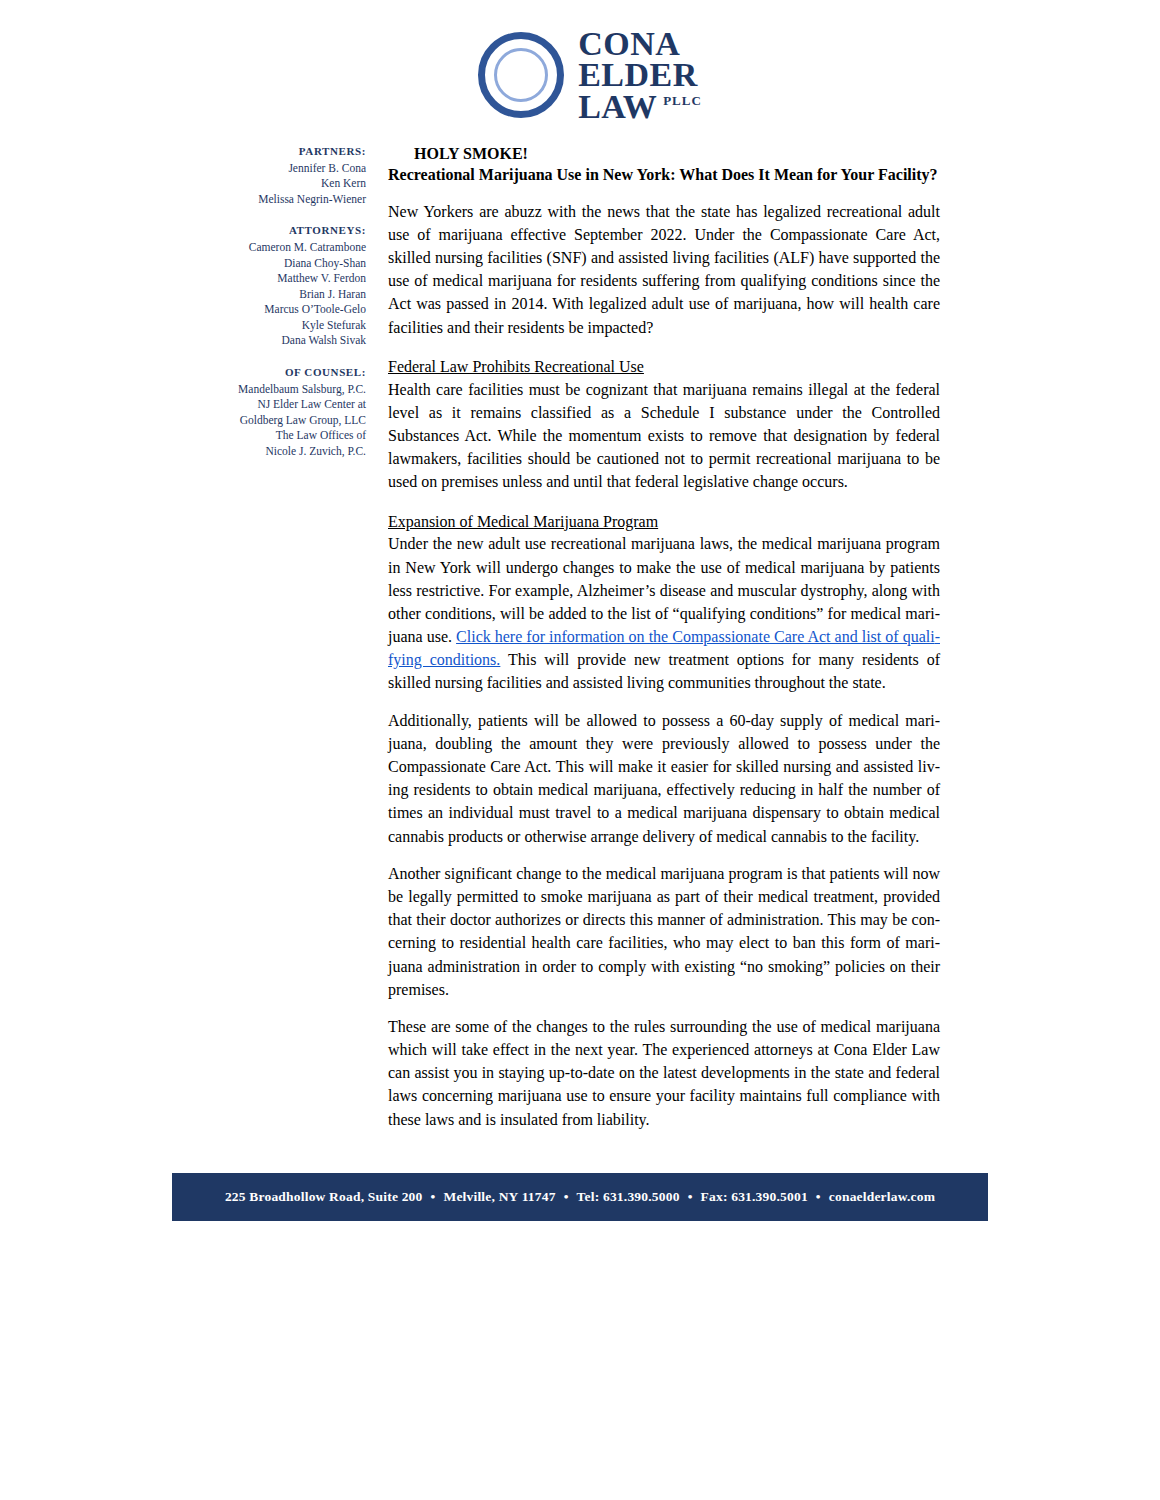CONA ELDER LAWPLLC
PARTNERS:
Jennifer B. Cona Ken Kern Melissa Negrin-Wiener
ATTORNEYS:
Cameron M. Catrambone Diana Choy-Shan Matthew V. Ferdon Brian J. Haran Marcus O’Toole-Gelo Kyle Stefurak Dana Walsh Sivak
OF COUNSEL:
Mandelbaum Salsburg, P.C. NJ Elder Law Center at Goldberg Law Group, LLC The Law Offices of Nicole J. Zuvich, P.C.
HOLY SMOKE! Recreational Marijuana Use in New York: What Does It Mean for Your Facility?
New Yorkers are abuzz with the news that the state has legalized recreational adult use of marijuana effective September 2022. Under the Compassionate Care Act, skilled nursing facilities (SNF) and assisted living facilities (ALF) have supported the use of medical marijuana for residents suffering from qualifying conditions since the Act was passed in 2014. With legalized adult use of marijuana, how will health care facilities and their residents be impacted?
Federal Law Prohibits Recreational Use
Health care facilities must be cognizant that marijuana remains illegal at the federal level as it remains classified as a Schedule I substance under the Controlled Substances Act. While the momentum exists to remove that designation by federal lawmakers, facilities should be cautioned not to permit recreational marijuana to be used on premises unless and until that federal legislative change occurs.
Expansion of Medical Marijuana Program
Under the new adult use recreational marijuana laws, the medical marijuana program in New York will undergo changes to make the use of medical marijuana by patients less restrictive. For example, Alzheimer’s disease and muscular dystrophy, along with other conditions, will be added to the list of “qualifying conditions” for medical marijuana use. Click here for information on the Compassionate Care Act and list of qualifying conditions. This will provide new treatment options for many residents of skilled nursing facilities and assisted living communities throughout the state.
Additionally, patients will be allowed to possess a 60-day supply of medical marijuana, doubling the amount they were previously allowed to possess under the Compassionate Care Act. This will make it easier for skilled nursing and assisted living residents to obtain medical marijuana, effectively reducing in half the number of times an individual must travel to a medical marijuana dispensary to obtain medical cannabis products or otherwise arrange delivery of medical cannabis to the facility.
Another significant change to the medical marijuana program is that patients will now be legally permitted to smoke marijuana as part of their medical treatment, provided that their doctor authorizes or directs this manner of administration. This may be concerning to residential health care facilities, who may elect to ban this form of marijuana administration in order to comply with existing “no smoking” policies on their premises.
These are some of the changes to the rules surrounding the use of medical marijuana which will take effect in the next year. The experienced attorneys at Cona Elder Law can assist you in staying up-to-date on the latest developments in the state and federal laws concerning marijuana use to ensure your facility maintains full compliance with these laws and is insulated from liability.
225 Broadhollow Road, Suite 200•Melville, NY 11747•Tel: 631.390.5000•Fax: 631.390.5001•conaelderlaw.com